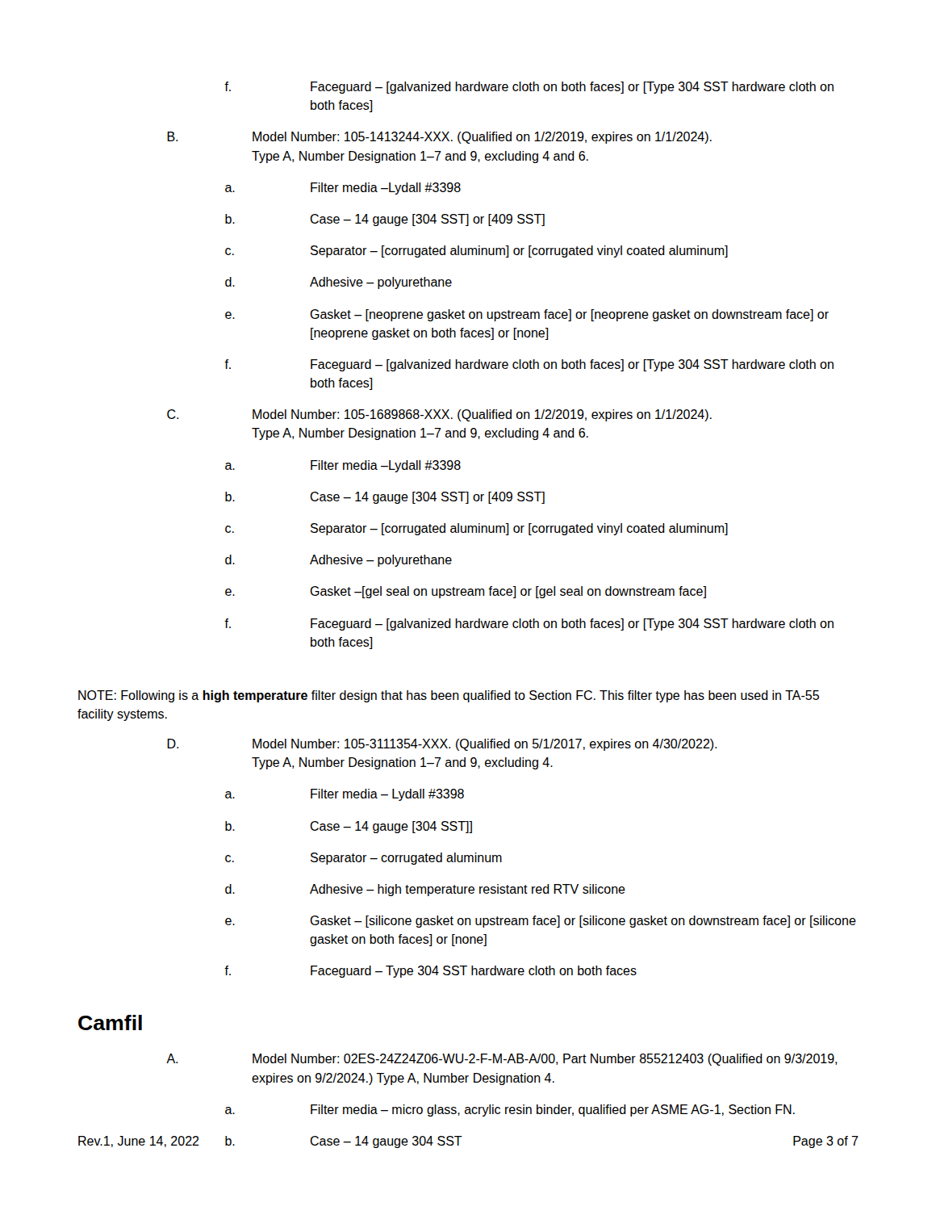f. Faceguard – [galvanized hardware cloth on both faces] or [Type 304 SST hardware cloth on both faces]
B. Model Number: 105-1413244-XXX. (Qualified on 1/2/2019, expires on 1/1/2024).
Type A, Number Designation 1–7 and 9, excluding 4 and 6.
a. Filter media –Lydall #3398
b. Case – 14 gauge [304 SST] or [409 SST]
c. Separator – [corrugated aluminum] or [corrugated vinyl coated aluminum]
d. Adhesive – polyurethane
e. Gasket – [neoprene gasket on upstream face] or [neoprene gasket on downstream face] or [neoprene gasket on both faces] or [none]
f. Faceguard – [galvanized hardware cloth on both faces] or [Type 304 SST hardware cloth on both faces]
C. Model Number: 105-1689868-XXX. (Qualified on 1/2/2019, expires on 1/1/2024).
Type A, Number Designation 1–7 and 9, excluding 4 and 6.
a. Filter media –Lydall #3398
b. Case – 14 gauge [304 SST] or [409 SST]
c. Separator – [corrugated aluminum] or [corrugated vinyl coated aluminum]
d. Adhesive – polyurethane
e. Gasket –[gel seal on upstream face] or [gel seal on downstream face]
f. Faceguard – [galvanized hardware cloth on both faces] or [Type 304 SST hardware cloth on both faces]
NOTE: Following is a high temperature filter design that has been qualified to Section FC. This filter type has been used in TA-55 facility systems.
D. Model Number: 105-3111354-XXX. (Qualified on 5/1/2017, expires on 4/30/2022).
Type A, Number Designation 1–7 and 9, excluding 4.
a. Filter media – Lydall #3398
b. Case – 14 gauge [304 SST]]
c. Separator – corrugated aluminum
d. Adhesive – high temperature resistant red RTV silicone
e. Gasket – [silicone gasket on upstream face] or [silicone gasket on downstream face] or [silicone gasket on both faces] or [none]
f. Faceguard – Type 304 SST hardware cloth on both faces
Camfil
A. Model Number: 02ES-24Z24Z06-WU-2-F-M-AB-A/00, Part Number 855212403 (Qualified on 9/3/2019, expires on 9/2/2024.) Type A, Number Designation 4.
a. Filter media – micro glass, acrylic resin binder, qualified per ASME AG-1, Section FN.
b. Case – 14 gauge 304 SST
Rev.1, June 14, 2022 Page 3 of 7